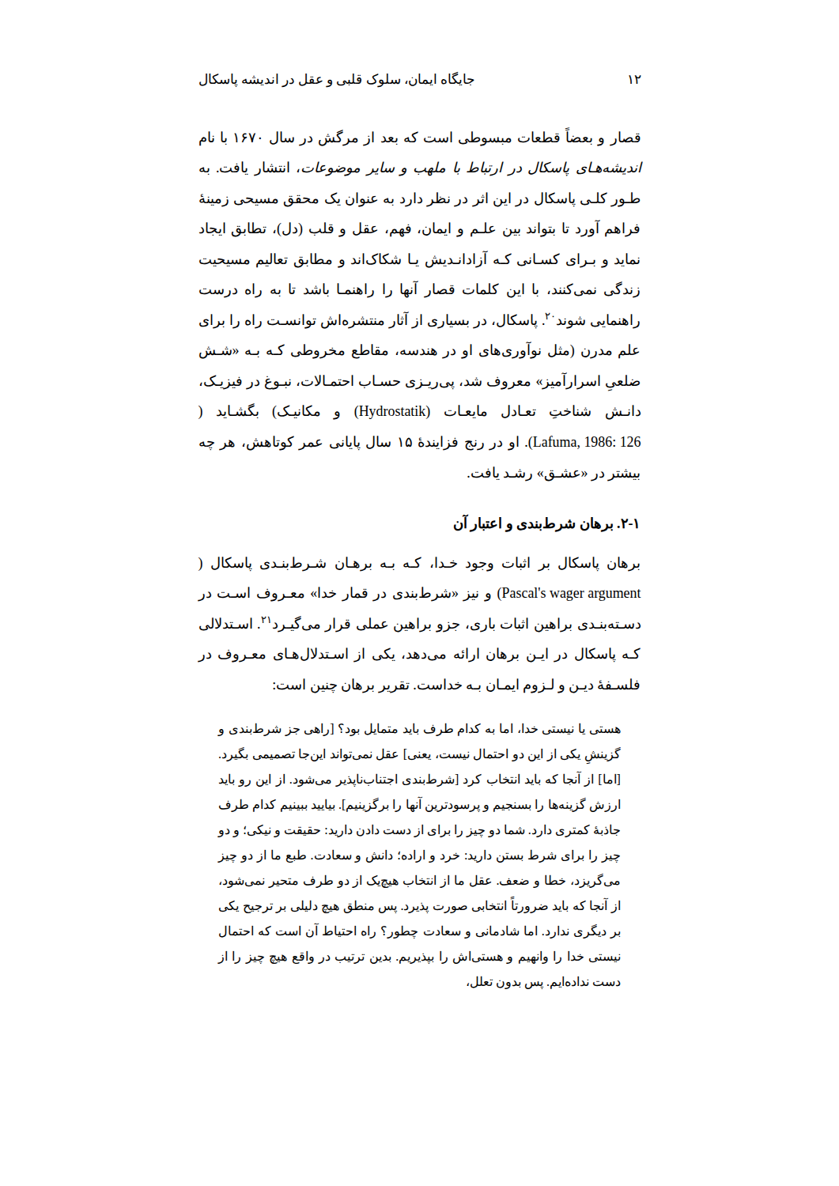۱۲ جایگاه ایمان، سلوک قلبی و عقل در اندیشه پاسکال
قصار و بعضاً قطعات مبسوطی است که بعد از مرگش در سال ۱۶۷۰ با نام اندیشه‌هـای پاسکال در ارتباط با ملهب و سایر موضوعات، انتشار یافت. به طـور کلـی پاسکال در این اثر در نظر دارد به عنوان یک محقق مسیحی زمینهٔ فراهم آورد تا بتواند بین علـم و ایمان، فهم، عقل و قلب (دل)، تطابق ایجاد نماید و بـرای کسـانی کـه آزادانـدیش یـا شکاک‌اند و مطابق تعالیم مسیحیت زندگی نمی‌کنند، با این کلمات قصار آنها را راهنمـا باشد تا به راه درست راهنمایی شوند۲۰. پاسکال، در بسیاری از آثار منتشره‌اش توانسـت راه را برای علم مدرن (مثل نوآوری‌های او در هندسه، مقاطع مخروطی کـه بـه «شـش ضلعیِ اسرارآمیز» معروف شد، پی‌ریـزی حسـاب احتمـالات، نبـوغ در فیزیـک، دانـش شناختِ تعـادل مایعـات (Hydrostatik) و مکانیـک) بگشـاید (Lafuma, 1986: 126). او در رنج فزایندهٔ ۱۵ سال پایانی عمر کوتاهش، هر چه بیشتر در «عشـق» رشـد یافت.
۲-۱. برهان شرط‌بندی و اعتبار آن
برهان پاسکال بر اثبات وجود خـدا، کـه بـه برهـان شـرط‌بنـدی پاسکال (Pascal's wager argument) و نیز «شرط‌بندی در قمار خدا» معـروف اسـت در دسـته‌بنـدی براهین اثبات باری، جزو براهین عملی قرار می‌گیـرد۲۱. اسـتدلالی کـه پاسکال در ایـن برهان ارائه می‌دهد، یکی از اسـتدلال‌هـای معـروف در فلسـفهٔ دیـن و لـزوم ایمـان بـه خداست. تقریر برهان چنین است:
هستی یا نیستی خدا، اما به کدام طرف باید متمایل بود؟ [راهی جز شرط‌بندی و گزینشِ یکی از این دو احتمال نیست، یعنی] عقل نمی‌تواند این‌جا تصمیمی بگیرد. [اما] از آنجا که باید انتخاب کرد [شرط‌بندی اجتناب‌ناپذیر می‌شود. از این رو باید ارزش گزینه‌ها را بسنجیم و پرسودترین آنها را برگزینیم]. بیایید ببینیم کدام طرف جاذبهٔ کمتری دارد. شما دو چیز را برای از دست دادن دارید: حقیقت و نیکی؛ و دو چیز را برای شرط بستن دارید: خرد و اراده؛ دانش و سعادت. طبع ما از دو چیز می‌گریزد، خطا و ضعف. عقل ما از انتخاب هیچ‌یک از دو طرف متحیر نمی‌شود، از آنجا که باید ضرورتاً انتخابی صورت پذیرد. پس منطق هیچ دلیلی بر ترجیح یکی بر دیگری ندارد. اما شادمانی و سعادت چطور؟ راه احتیاط آن است که احتمال نیستی خدا را وانهیم و هستی‌اش را بپذیریم. بدین ترتیب در واقع هیچ چیز را از دست نداده‌ایم. پس بدون تعلل،